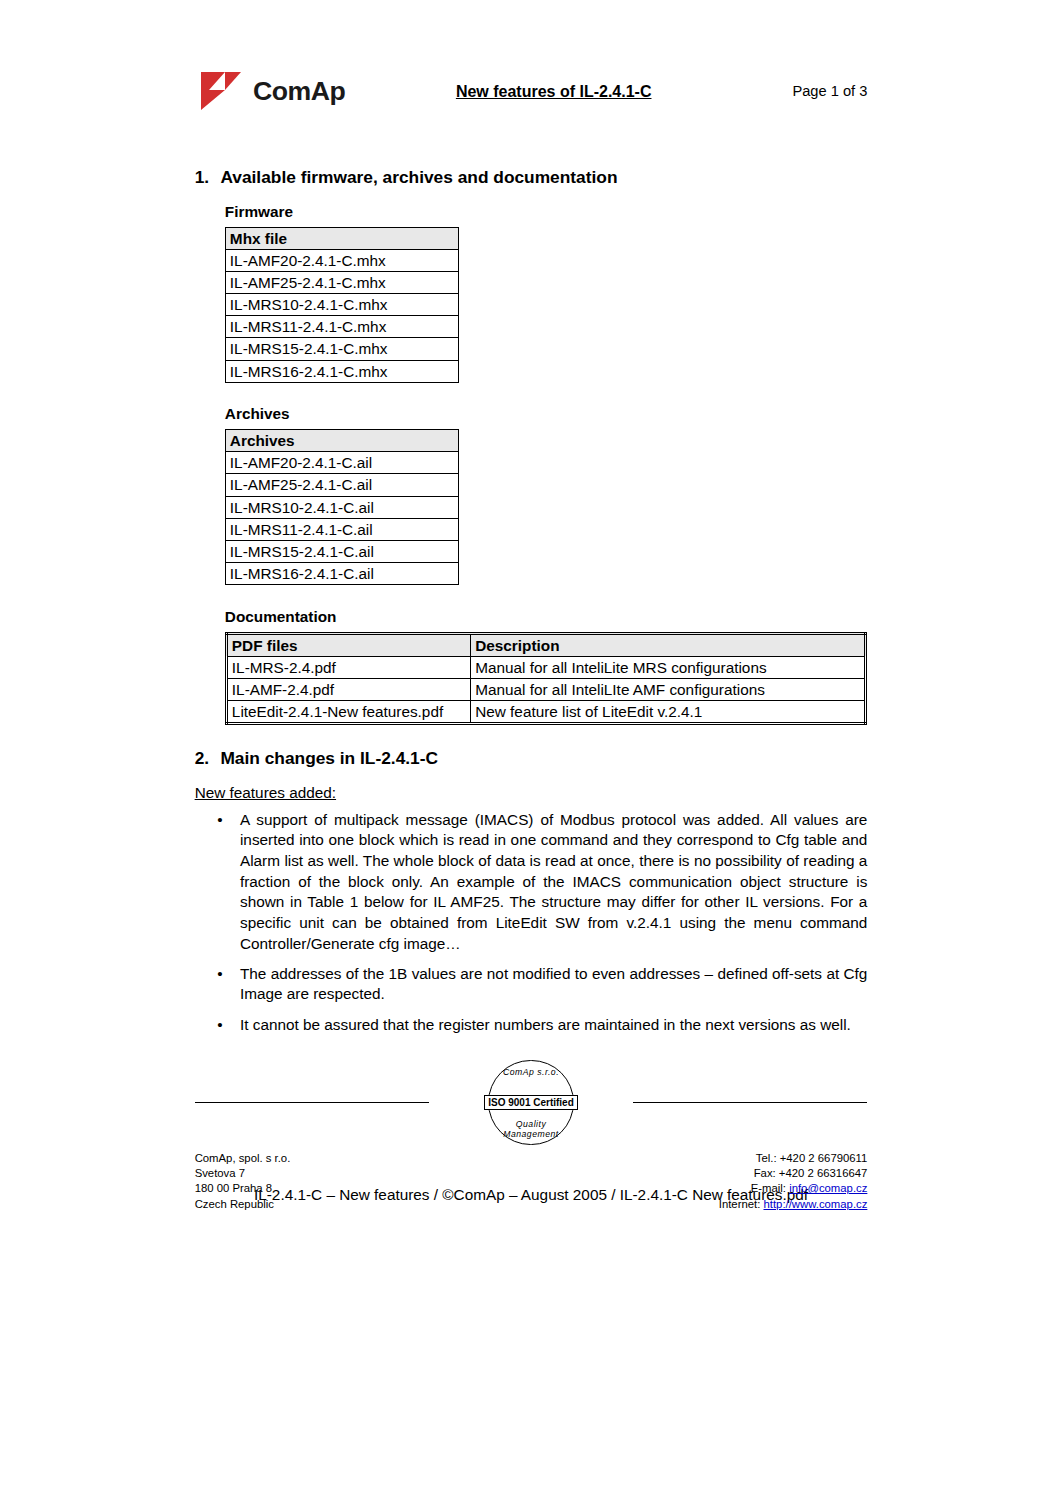ComAp
New features of IL-2.4.1-C
Page 1 of 3
1. Available firmware, archives and documentation
Firmware
| Mhx file |
| --- |
| IL-AMF20-2.4.1-C.mhx |
| IL-AMF25-2.4.1-C.mhx |
| IL-MRS10-2.4.1-C.mhx |
| IL-MRS11-2.4.1-C.mhx |
| IL-MRS15-2.4.1-C.mhx |
| IL-MRS16-2.4.1-C.mhx |
Archives
| Archives |
| --- |
| IL-AMF20-2.4.1-C.ail |
| IL-AMF25-2.4.1-C.ail |
| IL-MRS10-2.4.1-C.ail |
| IL-MRS11-2.4.1-C.ail |
| IL-MRS15-2.4.1-C.ail |
| IL-MRS16-2.4.1-C.ail |
Documentation
| PDF files | Description |
| --- | --- |
| IL-MRS-2.4.pdf | Manual for all InteliLite MRS configurations |
| IL-AMF-2.4.pdf | Manual for all InteliLIte AMF configurations |
| LiteEdit-2.4.1-New features.pdf | New feature list of LiteEdit v.2.4.1 |
2. Main changes in IL-2.4.1-C
New features added:
A support of multipack message (IMACS) of Modbus protocol was added. All values are inserted into one block which is read in one command and they correspond to Cfg table and Alarm list as well. The whole block of data is read at once, there is no possibility of reading a fraction of the block only. An example of the IMACS communication object structure is shown in Table 1 below for IL AMF25. The structure may differ for other IL versions. For a specific unit can be obtained from LiteEdit SW from v.2.4.1 using the menu command Controller/Generate cfg image…
The addresses of the 1B values are not modified to even addresses – defined off-sets at Cfg Image are respected.
It cannot be assured that the register numbers are maintained in the next versions as well.
IL-2.4.1-C – New features / ©ComAp – August 2005 / IL-2.4.1-C New features.pdf
ComAp s.r.o.
ISO 9001 Certified
Quality Management
ComAp, spol. s r.o.
Svetova 7
180 00 Praha 8
Czech Republic
Tel.: +420 2 66790611
Fax: +420 2 66316647
E-mail: info@comap.cz
Internet: http://www.comap.cz